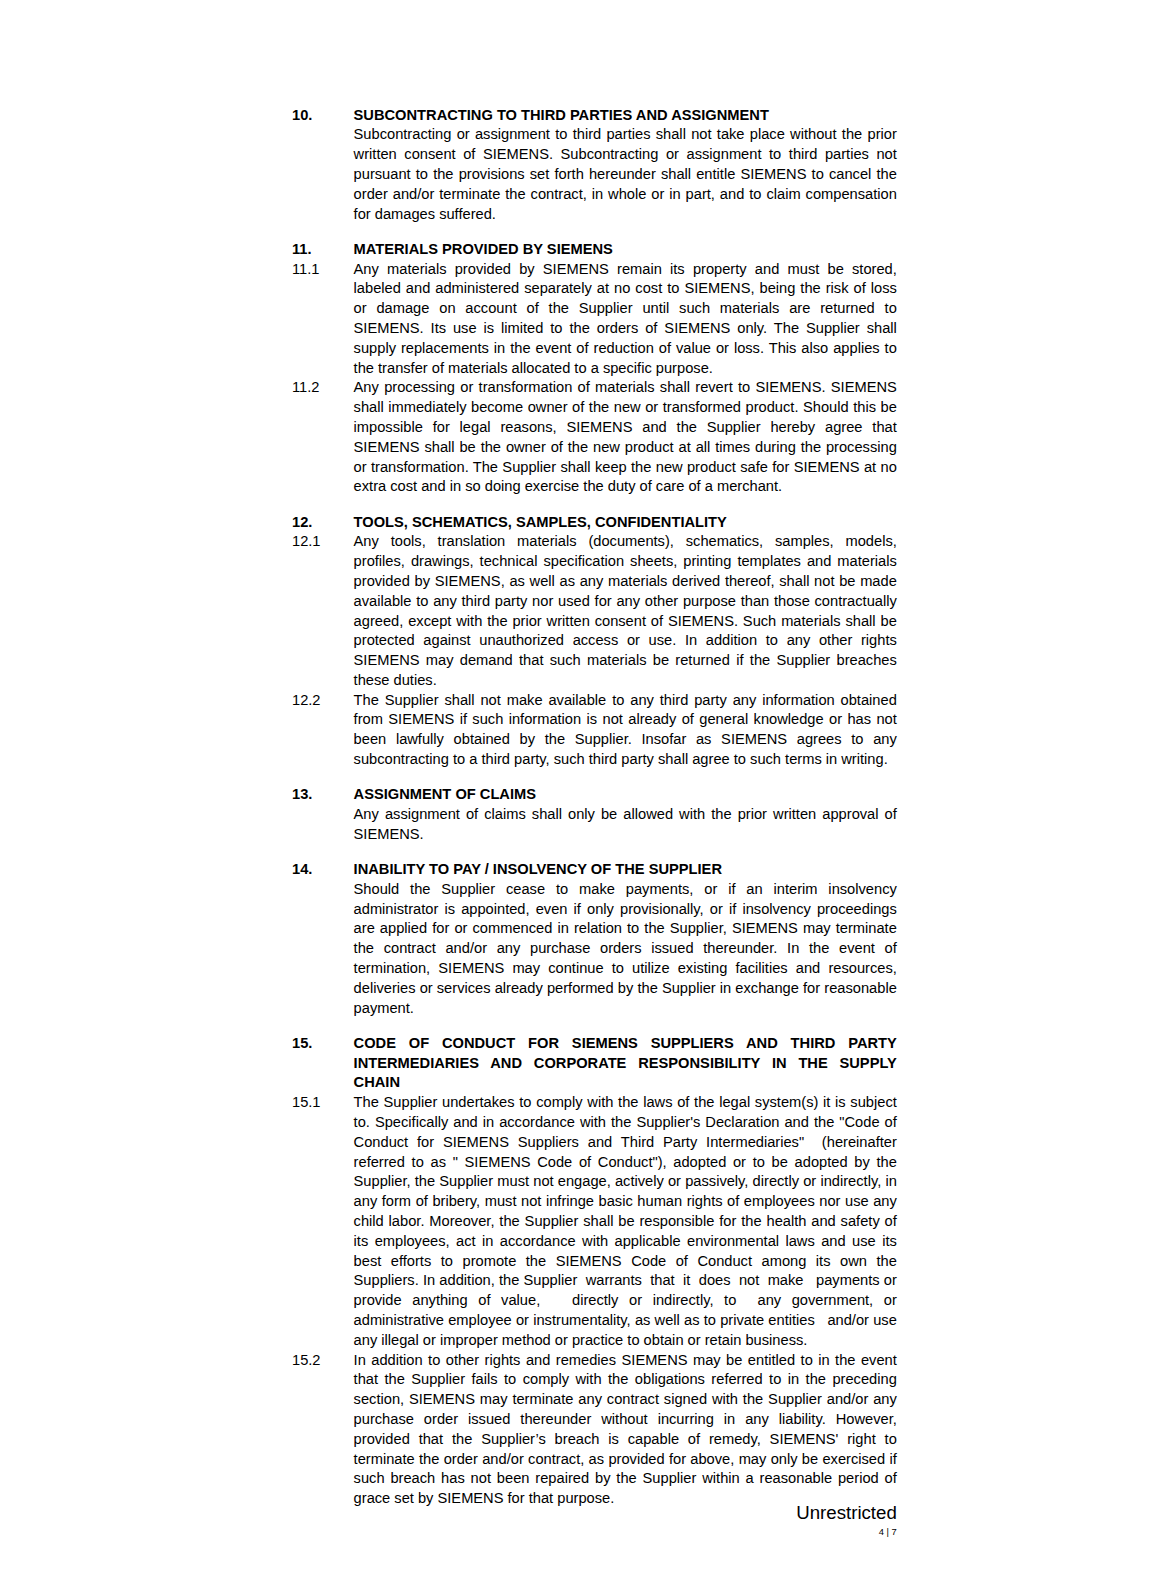10.
SUBCONTRACTING TO THIRD PARTIES AND ASSIGNMENT
Subcontracting or assignment to third parties shall not take place without the prior written consent of SIEMENS. Subcontracting or assignment to third parties not pursuant to the provisions set forth hereunder shall entitle SIEMENS to cancel the order and/or terminate the contract, in whole or in part, and to claim compensation for damages suffered.
11.
MATERIALS PROVIDED BY SIEMENS
11.1
Any materials provided by SIEMENS remain its property and must be stored, labeled and administered separately at no cost to SIEMENS, being the risk of loss or damage on account of the Supplier until such materials are returned to SIEMENS. Its use is limited to the orders of SIEMENS only. The Supplier shall supply replacements in the event of reduction of value or loss. This also applies to the transfer of materials allocated to a specific purpose.
11.2
Any processing or transformation of materials shall revert to SIEMENS. SIEMENS shall immediately become owner of the new or transformed product. Should this be impossible for legal reasons, SIEMENS and the Supplier hereby agree that SIEMENS shall be the owner of the new product at all times during the processing or transformation. The Supplier shall keep the new product safe for SIEMENS at no extra cost and in so doing exercise the duty of care of a merchant.
12.
TOOLS, SCHEMATICS, SAMPLES, CONFIDENTIALITY
12.1
Any tools, translation materials (documents), schematics, samples, models, profiles, drawings, technical specification sheets, printing templates and materials provided by SIEMENS, as well as any materials derived thereof, shall not be made available to any third party nor used for any other purpose than those contractually agreed, except with the prior written consent of SIEMENS. Such materials shall be protected against unauthorized access or use. In addition to any other rights SIEMENS may demand that such materials be returned if the Supplier breaches these duties.
12.2
The Supplier shall not make available to any third party any information obtained from SIEMENS if such information is not already of general knowledge or has not been lawfully obtained by the Supplier. Insofar as SIEMENS agrees to any subcontracting to a third party, such third party shall agree to such terms in writing.
13.
ASSIGNMENT OF CLAIMS
Any assignment of claims shall only be allowed with the prior written approval of SIEMENS.
14.
INABILITY TO PAY / INSOLVENCY OF THE SUPPLIER
Should the Supplier cease to make payments, or if an interim insolvency administrator is appointed, even if only provisionally, or if insolvency proceedings are applied for or commenced in relation to the Supplier, SIEMENS may terminate the contract and/or any purchase orders issued thereunder. In the event of termination, SIEMENS may continue to utilize existing facilities and resources, deliveries or services already performed by the Supplier in exchange for reasonable payment.
15.
CODE OF CONDUCT FOR SIEMENS SUPPLIERS AND THIRD PARTY INTERMEDIARIES AND CORPORATE RESPONSIBILITY IN THE SUPPLY CHAIN
15.1
The Supplier undertakes to comply with the laws of the legal system(s) it is subject to. Specifically and in accordance with the Supplier's Declaration and the "Code of Conduct for SIEMENS Suppliers and Third Party Intermediaries" (hereinafter referred to as " SIEMENS Code of Conduct"), adopted or to be adopted by the Supplier, the Supplier must not engage, actively or passively, directly or indirectly, in any form of bribery, must not infringe basic human rights of employees nor use any child labor. Moreover, the Supplier shall be responsible for the health and safety of its employees, act in accordance with applicable environmental laws and use its best efforts to promote the SIEMENS Code of Conduct among its own the Suppliers. In addition, the Supplier warrants that it does not make payments or provide anything of value, directly or indirectly, to any government, or administrative employee or instrumentality, as well as to private entities and/or use any illegal or improper method or practice to obtain or retain business.
15.2
In addition to other rights and remedies SIEMENS may be entitled to in the event that the Supplier fails to comply with the obligations referred to in the preceding section, SIEMENS may terminate any contract signed with the Supplier and/or any purchase order issued thereunder without incurring in any liability. However, provided that the Supplier’s breach is capable of remedy, SIEMENS' right to terminate the order and/or contract, as provided for above, may only be exercised if such breach has not been repaired by the Supplier within a reasonable period of grace set by SIEMENS for that purpose.
Unrestricted
4 | 7